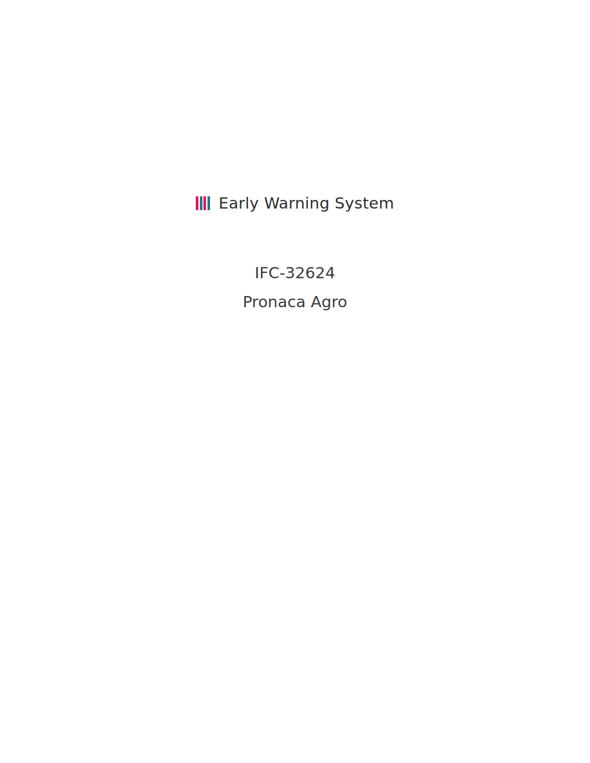Early Warning System
IFC-32624
Pronaca Agro